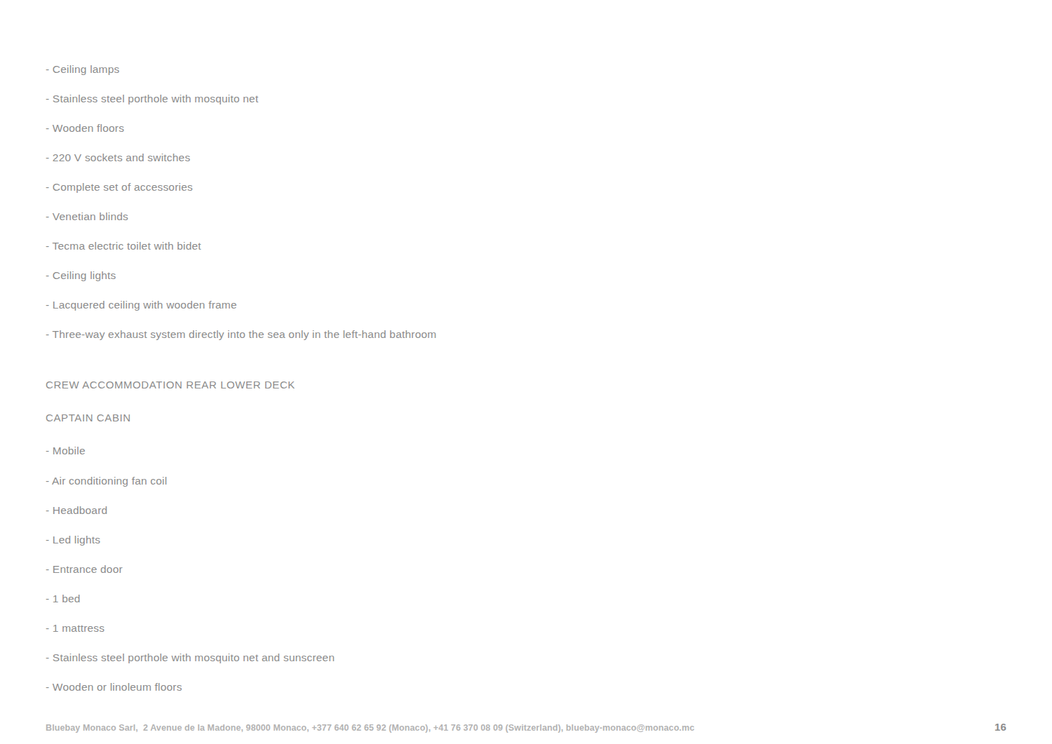- Ceiling lamps
- Stainless steel porthole with mosquito net
- Wooden floors
- 220 V sockets and switches
- Complete set of accessories
- Venetian blinds
- Tecma electric toilet with bidet
- Ceiling lights
- Lacquered ceiling with wooden frame
- Three-way exhaust system directly into the sea only in the left-hand bathroom
Crew accommodation rear lower deck
Captain cabin
- Mobile
- Air conditioning fan coil
- Headboard
- Led lights
- Entrance door
- 1 bed
- 1 mattress
- Stainless steel porthole with mosquito net and sunscreen
- Wooden or linoleum floors
Bluebay Monaco Sarl, 2 Avenue de la Madone, 98000 Monaco, +377 640 62 65 92 (Monaco), +41 76 370 08 09 (Switzerland), bluebay-monaco@monaco.mc 16